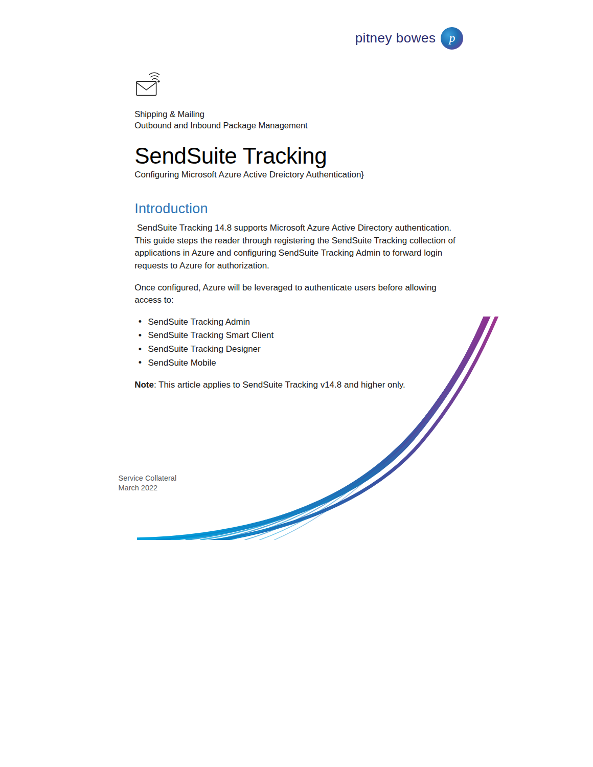pitney bowes
Shipping & Mailing
Outbound and Inbound Package Management
SendSuite Tracking
Configuring Microsoft Azure Active Dreictory Authentication}
Introduction
SendSuite Tracking 14.8 supports Microsoft Azure Active Directory authentication. This guide steps the reader through registering the SendSuite Tracking collection of applications in Azure and configuring SendSuite Tracking Admin to forward login requests to Azure for authorization.
Once configured, Azure will be leveraged to authenticate users before allowing access to:
SendSuite Tracking Admin
SendSuite Tracking Smart Client
SendSuite Tracking Designer
SendSuite Mobile
Note: This article applies to SendSuite Tracking v14.8 and higher only.
Service Collateral
March 2022